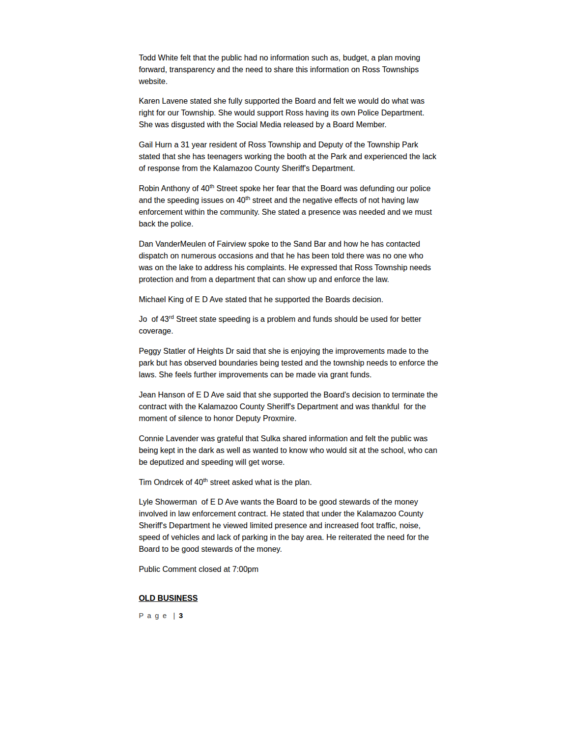Todd White felt that the public had no information such as, budget, a plan moving forward, transparency and the need to share this information on Ross Townships website.
Karen Lavene stated she fully supported the Board and felt we would do what was right for our Township. She would support Ross having its own Police Department. She was disgusted with the Social Media released by a Board Member.
Gail Hurn a 31 year resident of Ross Township and Deputy of the Township Park stated that she has teenagers working the booth at the Park and experienced the lack of response from the Kalamazoo County Sheriff's Department.
Robin Anthony of 40th Street spoke her fear that the Board was defunding our police and the speeding issues on 40th street and the negative effects of not having law enforcement within the community. She stated a presence was needed and we must back the police.
Dan VanderMeulen of Fairview spoke to the Sand Bar and how he has contacted dispatch on numerous occasions and that he has been told there was no one who was on the lake to address his complaints. He expressed that Ross Township needs protection and from a department that can show up and enforce the law.
Michael King of E D Ave stated that he supported the Boards decision.
Jo of 43rd Street state speeding is a problem and funds should be used for better coverage.
Peggy Statler of Heights Dr said that she is enjoying the improvements made to the park but has observed boundaries being tested and the township needs to enforce the laws. She feels further improvements can be made via grant funds.
Jean Hanson of E D Ave said that she supported the Board's decision to terminate the contract with the Kalamazoo County Sheriff's Department and was thankful for the moment of silence to honor Deputy Proxmire.
Connie Lavender was grateful that Sulka shared information and felt the public was being kept in the dark as well as wanted to know who would sit at the school, who can be deputized and speeding will get worse.
Tim Ondrcek of 40th street asked what is the plan.
Lyle Showerman of E D Ave wants the Board to be good stewards of the money involved in law enforcement contract. He stated that under the Kalamazoo County Sheriff's Department he viewed limited presence and increased foot traffic, noise, speed of vehicles and lack of parking in the bay area. He reiterated the need for the Board to be good stewards of the money.
Public Comment closed at 7:00pm
OLD BUSINESS
P a g e | 3